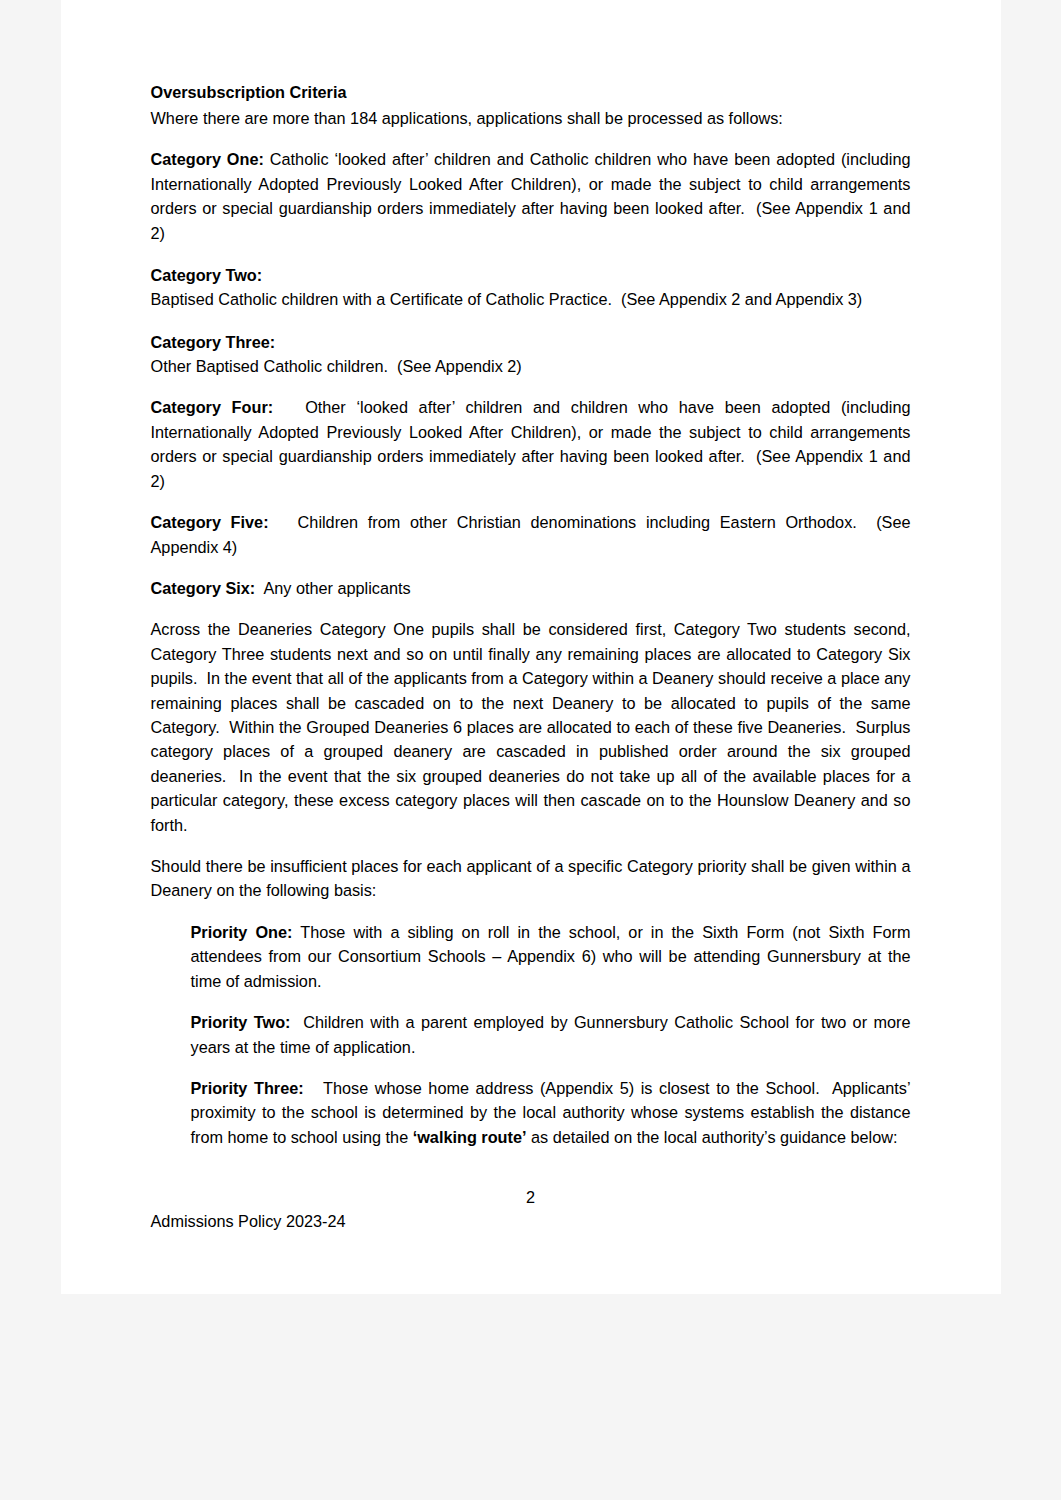Oversubscription Criteria
Where there are more than 184 applications, applications shall be processed as follows:
Category One: Catholic ‘looked after’ children and Catholic children who have been adopted (including Internationally Adopted Previously Looked After Children), or made the subject to child arrangements orders or special guardianship orders immediately after having been looked after. (See Appendix 1 and 2)
Category Two:
Baptised Catholic children with a Certificate of Catholic Practice. (See Appendix 2 and Appendix 3)
Category Three:
Other Baptised Catholic children. (See Appendix 2)
Category Four: Other ‘looked after’ children and children who have been adopted (including Internationally Adopted Previously Looked After Children), or made the subject to child arrangements orders or special guardianship orders immediately after having been looked after. (See Appendix 1 and 2)
Category Five: Children from other Christian denominations including Eastern Orthodox. (See Appendix 4)
Category Six: Any other applicants
Across the Deaneries Category One pupils shall be considered first, Category Two students second, Category Three students next and so on until finally any remaining places are allocated to Category Six pupils. In the event that all of the applicants from a Category within a Deanery should receive a place any remaining places shall be cascaded on to the next Deanery to be allocated to pupils of the same Category. Within the Grouped Deaneries 6 places are allocated to each of these five Deaneries. Surplus category places of a grouped deanery are cascaded in published order around the six grouped deaneries. In the event that the six grouped deaneries do not take up all of the available places for a particular category, these excess category places will then cascade on to the Hounslow Deanery and so forth.
Should there be insufficient places for each applicant of a specific Category priority shall be given within a Deanery on the following basis:
Priority One: Those with a sibling on roll in the school, or in the Sixth Form (not Sixth Form attendees from our Consortium Schools – Appendix 6) who will be attending Gunnersbury at the time of admission.
Priority Two: Children with a parent employed by Gunnersbury Catholic School for two or more years at the time of application.
Priority Three: Those whose home address (Appendix 5) is closest to the School. Applicants’ proximity to the school is determined by the local authority whose systems establish the distance from home to school using the ‘walking route’ as detailed on the local authority’s guidance below:
2
Admissions Policy 2023-24